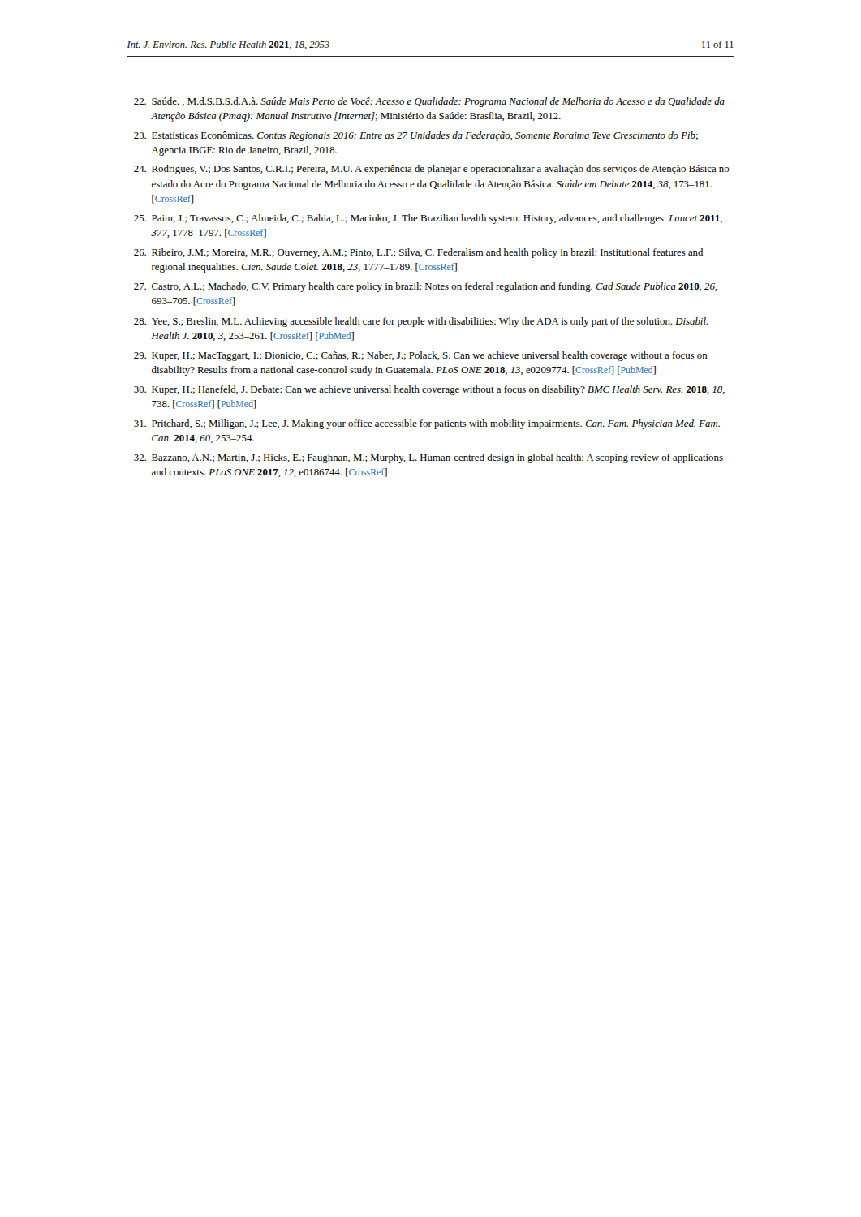Int. J. Environ. Res. Public Health 2021, 18, 2953 11 of 11
Saúde. , M.d.S.B.S.d.A.à. Saúde Mais Perto de Você: Acesso e Qualidade: Programa Nacional de Melhoria do Acesso e da Qualidade da Atenção Básica (Pmaq): Manual Instrutivo [Internet]; Ministério da Saúde: Brasília, Brazil, 2012.
Estatisticas Econômicas. Contas Regionais 2016: Entre as 27 Unidades da Federação, Somente Roraima Teve Crescimento do Pib; Agencia IBGE: Rio de Janeiro, Brazil, 2018.
Rodrigues, V.; Dos Santos, C.R.I.; Pereira, M.U. A experiência de planejar e operacionalizar a avaliação dos serviços de Atenção Básica no estado do Acre do Programa Nacional de Melhoria do Acesso e da Qualidade da Atenção Básica. Saúde em Debate 2014, 38, 173–181. [CrossRef]
Paim, J.; Travassos, C.; Almeida, C.; Bahia, L.; Macinko, J. The Brazilian health system: History, advances, and challenges. Lancet 2011, 377, 1778–1797. [CrossRef]
Ribeiro, J.M.; Moreira, M.R.; Ouverney, A.M.; Pinto, L.F.; Silva, C. Federalism and health policy in brazil: Institutional features and regional inequalities. Cien. Saude Colet. 2018, 23, 1777–1789. [CrossRef]
Castro, A.L.; Machado, C.V. Primary health care policy in brazil: Notes on federal regulation and funding. Cad Saude Publica 2010, 26, 693–705. [CrossRef]
Yee, S.; Breslin, M.L. Achieving accessible health care for people with disabilities: Why the ADA is only part of the solution. Disabil. Health J. 2010, 3, 253–261. [CrossRef] [PubMed]
Kuper, H.; MacTaggart, I.; Dionicio, C.; Cañas, R.; Naber, J.; Polack, S. Can we achieve universal health coverage without a focus on disability? Results from a national case-control study in Guatemala. PLoS ONE 2018, 13, e0209774. [CrossRef] [PubMed]
Kuper, H.; Hanefeld, J. Debate: Can we achieve universal health coverage without a focus on disability? BMC Health Serv. Res. 2018, 18, 738. [CrossRef] [PubMed]
Pritchard, S.; Milligan, J.; Lee, J. Making your office accessible for patients with mobility impairments. Can. Fam. Physician Med. Fam. Can. 2014, 60, 253–254.
Bazzano, A.N.; Martin, J.; Hicks, E.; Faughnan, M.; Murphy, L. Human-centred design in global health: A scoping review of applications and contexts. PLoS ONE 2017, 12, e0186744. [CrossRef]